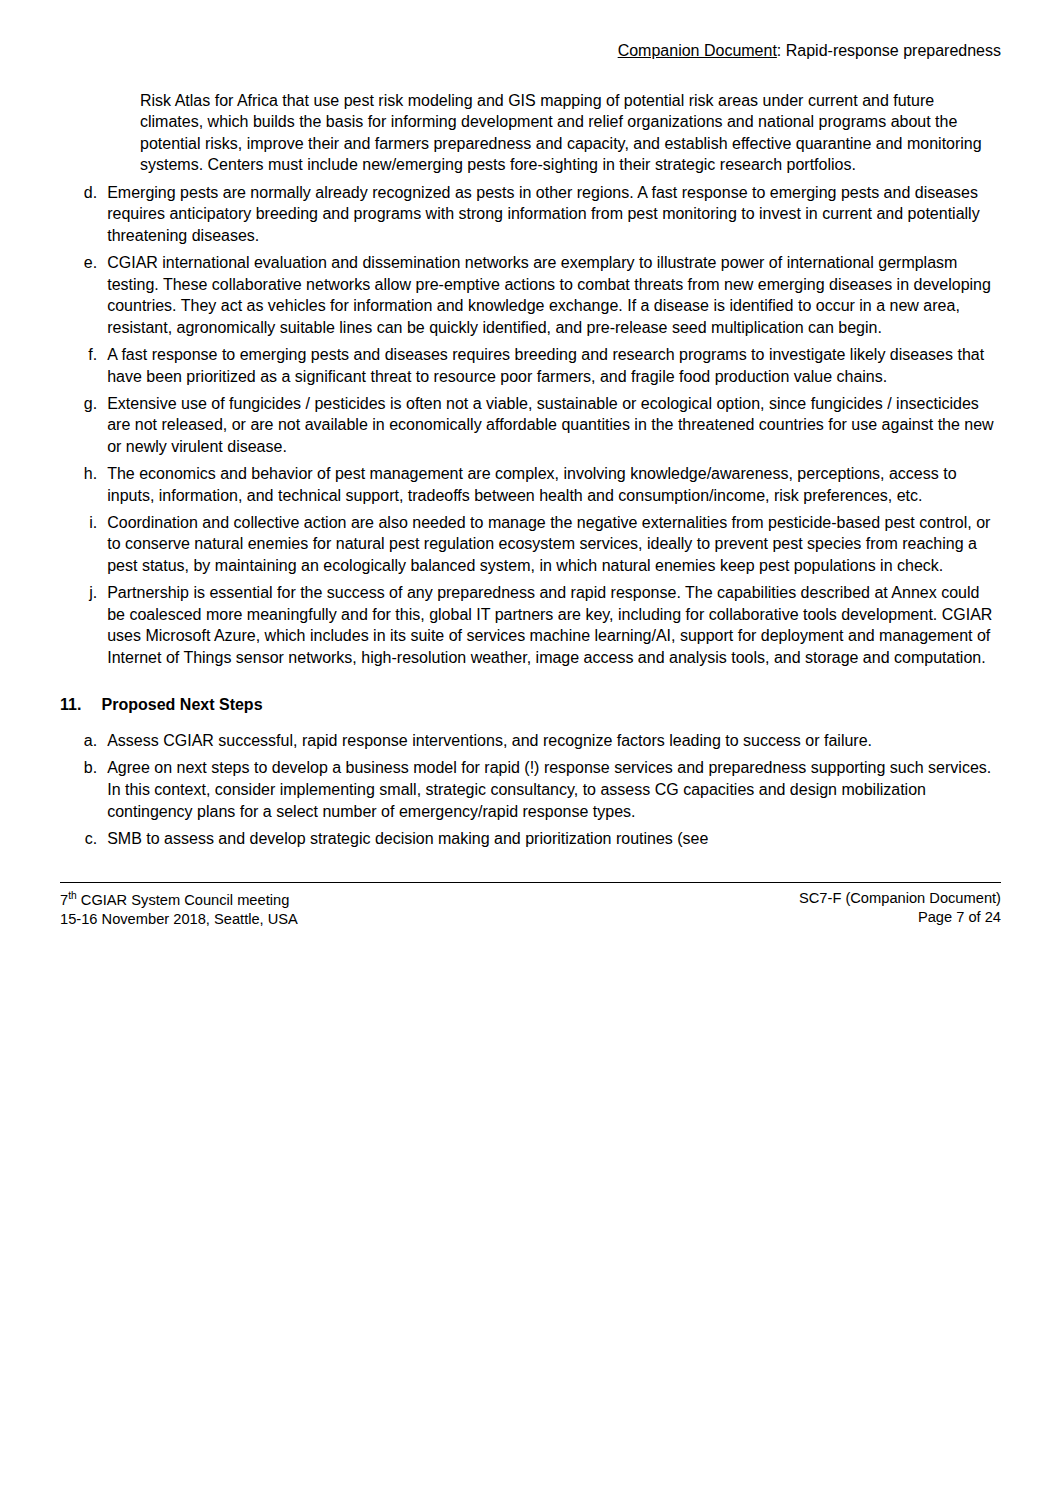Companion Document: Rapid-response preparedness
Risk Atlas for Africa that use pest risk modeling and GIS mapping of potential risk areas under current and future climates, which builds the basis for informing development and relief organizations and national programs about the potential risks, improve their and farmers preparedness and capacity, and establish effective quarantine and monitoring systems. Centers must include new/emerging pests fore-sighting in their strategic research portfolios.
Emerging pests are normally already recognized as pests in other regions. A fast response to emerging pests and diseases requires anticipatory breeding and programs with strong information from pest monitoring to invest in current and potentially threatening diseases.
CGIAR international evaluation and dissemination networks are exemplary to illustrate power of international germplasm testing. These collaborative networks allow pre-emptive actions to combat threats from new emerging diseases in developing countries. They act as vehicles for information and knowledge exchange. If a disease is identified to occur in a new area, resistant, agronomically suitable lines can be quickly identified, and pre-release seed multiplication can begin.
A fast response to emerging pests and diseases requires breeding and research programs to investigate likely diseases that have been prioritized as a significant threat to resource poor farmers, and fragile food production value chains.
Extensive use of fungicides / pesticides is often not a viable, sustainable or ecological option, since fungicides / insecticides are not released, or are not available in economically affordable quantities in the threatened countries for use against the new or newly virulent disease.
The economics and behavior of pest management are complex, involving knowledge/awareness, perceptions, access to inputs, information, and technical support, tradeoffs between health and consumption/income, risk preferences, etc.
Coordination and collective action are also needed to manage the negative externalities from pesticide-based pest control, or to conserve natural enemies for natural pest regulation ecosystem services, ideally to prevent pest species from reaching a pest status, by maintaining an ecologically balanced system, in which natural enemies keep pest populations in check.
Partnership is essential for the success of any preparedness and rapid response. The capabilities described at Annex could be coalesced more meaningfully and for this, global IT partners are key, including for collaborative tools development. CGIAR uses Microsoft Azure, which includes in its suite of services machine learning/AI, support for deployment and management of Internet of Things sensor networks, high-resolution weather, image access and analysis tools, and storage and computation.
11. Proposed Next Steps
Assess CGIAR successful, rapid response interventions, and recognize factors leading to success or failure.
Agree on next steps to develop a business model for rapid (!) response services and preparedness supporting such services. In this context, consider implementing small, strategic consultancy, to assess CG capacities and design mobilization contingency plans for a select number of emergency/rapid response types.
SMB to assess and develop strategic decision making and prioritization routines (see
7th CGIAR System Council meeting
15-16 November 2018, Seattle, USA
SC7-F (Companion Document)
Page 7 of 24